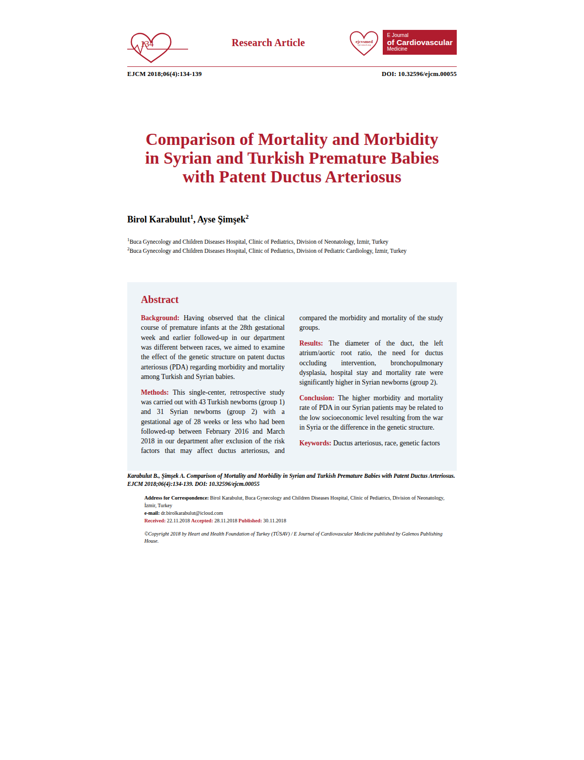134
Research Article
ejcvsmed
ejcvsmed.org
E Journal of Cardiovascular Medicine
EJCM 2018;06(4):134-139
DOI: 10.32596/ejcm.00055
Comparison of Mortality and Morbidity
in Syrian and Turkish Premature Babies
with Patent Ductus Arteriosus
Birol Karabulut1, Ayse Şimşek2
1Buca Gynecology and Children Diseases Hospital, Clinic of Pediatrics, Division of Neonatology, İzmir, Turkey
2Buca Gynecology and Children Diseases Hospital, Clinic of Pediatrics, Division of Pediatric Cardiology, İzmir, Turkey
Abstract
Background: Having observed that the clinical course of premature infants at the 28th gestational week and earlier followed-up in our department was different between races, we aimed to examine the effect of the genetic structure on patent ductus arteriosus (PDA) regarding morbidity and mortality among Turkish and Syrian babies.
Methods: This single-center, retrospective study was carried out with 43 Turkish newborns (group 1) and 31 Syrian newborns (group 2) with a gestational age of 28 weeks or less who had been followed-up between February 2016 and March 2018 in our department after exclusion of the risk factors that may affect ductus arteriosus, and compared the morbidity and mortality of the study groups.
Results: The diameter of the duct, the left atrium/aortic root ratio, the need for ductus occluding intervention, bronchopulmonary dysplasia, hospital stay and mortality rate were significantly higher in Syrian newborns (group 2).
Conclusion: The higher morbidity and mortality rate of PDA in our Syrian patients may be related to the low socioeconomic level resulting from the war in Syria or the difference in the genetic structure.
Keywords: Ductus arteriosus, race, genetic factors
Karabulut B., Şimşek A. Comparison of Mortality and Morbidity in Syrian and Turkish Premature Babies with Patent Ductus Arteriosus. EJCM 2018;06(4):134-139. DOI: 10.32596/ejcm.00055
Address for Correspondence: Birol Karabulut, Buca Gynecology and Children Diseases Hospital, Clinic of Pediatrics, Division of Neonatology, İzmir, Turkey
e-mail: dr.birolkarabulut@icloud.com
Received: 22.11.2018 Accepted: 28.11.2018 Published: 30.11.2018
©Copyright 2018 by Heart and Health Foundation of Turkey (TÜSAV) / E Journal of Cardiovascular Medicine published by Galenos Publishing House.